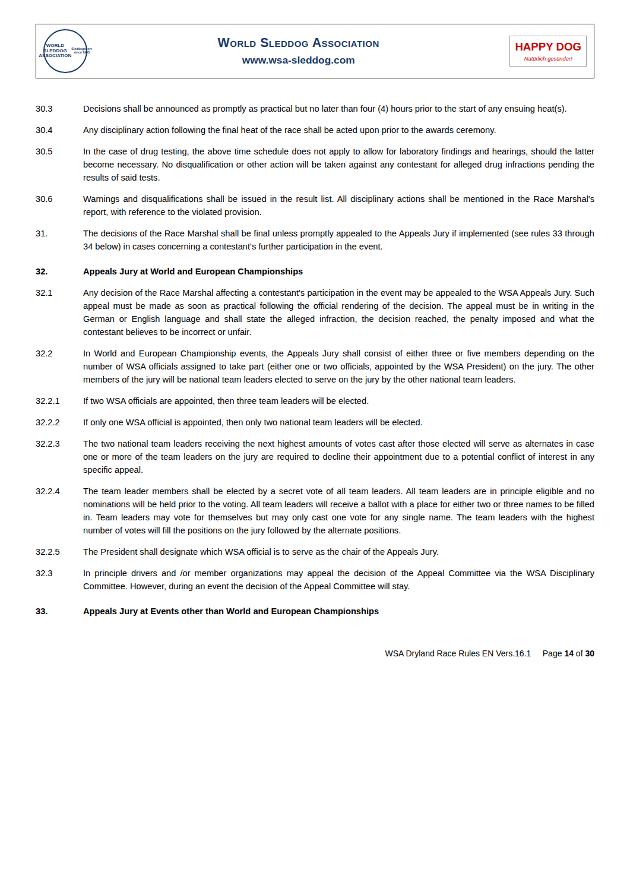WORLD
SLEDDOG
ASSOCIATION
Sleddogsport since 1993
World Sleddog Association
www.wsa-sleddog.com
HAPPY DOG
Natürlich gesünder!
30.3
Decisions shall be announced as promptly as practical but no later than four (4) hours prior to the start of any ensuing heat(s).
30.4
Any disciplinary action following the final heat of the race shall be acted upon prior to the awards ceremony.
30.5
In the case of drug testing, the above time schedule does not apply to allow for laboratory findings and hearings, should the latter become necessary. No disqualification or other action will be taken against any contestant for alleged drug infractions pending the results of said tests.
30.6
Warnings and disqualifications shall be issued in the result list. All disciplinary actions shall be mentioned in the Race Marshal's report, with reference to the violated provision.
31.
The decisions of the Race Marshal shall be final unless promptly appealed to the Appeals Jury if implemented (see rules 33 through 34 below) in cases concerning a contestant's further participation in the event.
32.
Appeals Jury at World and European Championships
32.1
Any decision of the Race Marshal affecting a contestant's participation in the event may be appealed to the WSA Appeals Jury. Such appeal must be made as soon as practical following the official rendering of the decision. The appeal must be in writing in the German or English language and shall state the alleged infraction, the decision reached, the penalty imposed and what the contestant believes to be incorrect or unfair.
32.2
In World and European Championship events, the Appeals Jury shall consist of either three or five members depending on the number of WSA officials assigned to take part (either one or two officials, appointed by the WSA President) on the jury. The other members of the jury will be national team leaders elected to serve on the jury by the other national team leaders.
32.2.1
If two WSA officials are appointed, then three team leaders will be elected.
32.2.2
If only one WSA official is appointed, then only two national team leaders will be elected.
32.2.3
The two national team leaders receiving the next highest amounts of votes cast after those elected will serve as alternates in case one or more of the team leaders on the jury are required to decline their appointment due to a potential conflict of interest in any specific appeal.
32.2.4
The team leader members shall be elected by a secret vote of all team leaders. All team leaders are in principle eligible and no nominations will be held prior to the voting. All team leaders will receive a ballot with a place for either two or three names to be filled in. Team leaders may vote for themselves but may only cast one vote for any single name. The team leaders with the highest number of votes will fill the positions on the jury followed by the alternate positions.
32.2.5
The President shall designate which WSA official is to serve as the chair of the Appeals Jury.
32.3
In principle drivers and /or member organizations may appeal the decision of the Appeal Committee via the WSA Disciplinary Committee. However, during an event the decision of the Appeal Committee will stay.
33.
Appeals Jury at Events other than World and European Championships
WSA Dryland Race Rules EN Vers.16.1 Page 14 of 30